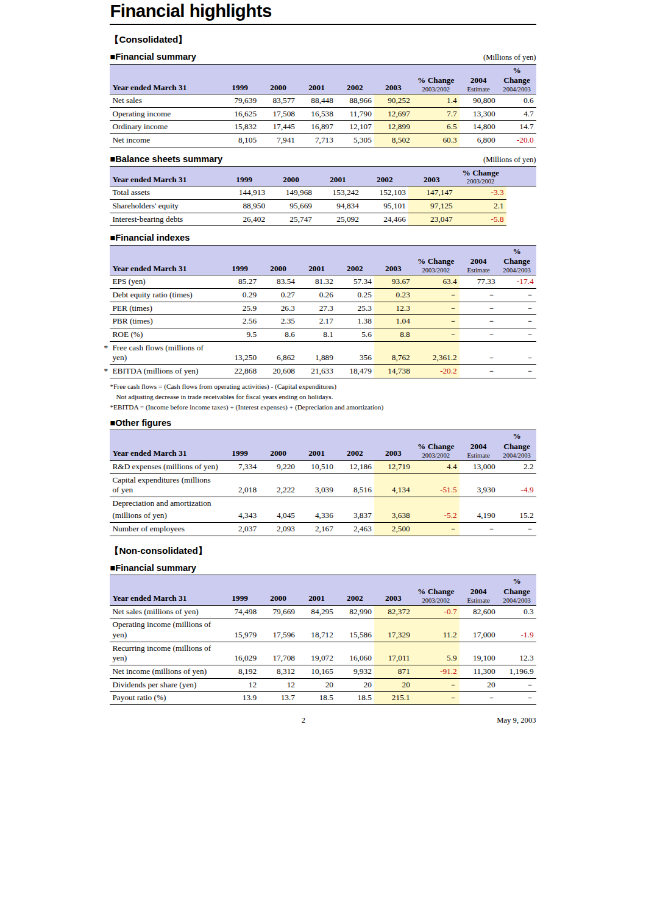Financial highlights
【Consolidated】
■Financial summary (Millions of yen)
| Year ended March 31 | 1999 | 2000 | 2001 | 2002 | 2003 | % Change 2003/2002 | 2004 Estimate | % Change 2004/2003 |
| --- | --- | --- | --- | --- | --- | --- | --- | --- |
| Net sales | 79,639 | 83,577 | 88,448 | 88,966 | 90,252 | 1.4 | 90,800 | 0.6 |
| Operating income | 16,625 | 17,508 | 16,538 | 11,790 | 12,697 | 7.7 | 13,300 | 4.7 |
| Ordinary income | 15,832 | 17,445 | 16,897 | 12,107 | 12,899 | 6.5 | 14,800 | 14.7 |
| Net income | 8,105 | 7,941 | 7,713 | 5,305 | 8,502 | 60.3 | 6,800 | -20.0 |
■Balance sheets summary (Millions of yen)
| Year ended March 31 | 1999 | 2000 | 2001 | 2002 | 2003 | % Change 2003/2002 | |
| --- | --- | --- | --- | --- | --- | --- | --- |
| Total assets | 144,913 | 149,968 | 153,242 | 152,103 | 147,147 | -3.3 | |
| Shareholders' equity | 88,950 | 95,669 | 94,834 | 95,101 | 97,125 | 2.1 | |
| Interest-bearing debts | 26,402 | 25,747 | 25,092 | 24,466 | 23,047 | -5.8 | |
■Financial indexes
| Year ended March 31 | 1999 | 2000 | 2001 | 2002 | 2003 | % Change 2003/2002 | 2004 Estimate | % Change 2004/2003 |
| --- | --- | --- | --- | --- | --- | --- | --- | --- |
| EPS (yen) | 85.27 | 83.54 | 81.32 | 57.34 | 93.67 | 63.4 | 77.33 | -17.4 |
| Debt equity ratio (times) | 0.29 | 0.27 | 0.26 | 0.25 | 0.23 | － | － | － |
| PER (times) | 25.9 | 26.3 | 27.3 | 25.3 | 12.3 | － | － | － |
| PBR (times) | 2.56 | 2.35 | 2.17 | 1.38 | 1.04 | － | － | － |
| ROE (%) | 9.5 | 8.6 | 8.1 | 5.6 | 8.8 | － | － | － |
| * Free cash flows (millions of yen) | 13,250 | 6,862 | 1,889 | 356 | 8,762 | 2,361.2 | － | － |
| * EBITDA (millions of yen) | 22,868 | 20,608 | 21,633 | 18,479 | 14,738 | -20.2 | － | － |
*Free cash flows = (Cash flows from operating activities) - (Capital expenditures)
Not adjusting decrease in trade receivables for fiscal years ending on holidays.
*EBITDA = (Income before income taxes) + (Interest expenses) + (Depreciation and amortization)
■Other figures
| Year ended March 31 | 1999 | 2000 | 2001 | 2002 | 2003 | % Change 2003/2002 | 2004 Estimate | % Change 2004/2003 |
| --- | --- | --- | --- | --- | --- | --- | --- | --- |
| R&D expenses (millions of yen) | 7,334 | 9,220 | 10,510 | 12,186 | 12,719 | 4.4 | 13,000 | 2.2 |
| Capital expenditures (millions of yen | 2,018 | 2,222 | 3,039 | 8,516 | 4,134 | -51.5 | 3,930 | -4.9 |
| Depreciation and amortization | | | | | | | | |
| (millions of yen) | 4,343 | 4,045 | 4,336 | 3,837 | 3,638 | -5.2 | 4,190 | 15.2 |
| Number of employees | 2,037 | 2,093 | 2,167 | 2,463 | 2,500 | － | － | － |
【Non-consolidated】
■Financial summary
| Year ended March 31 | 1999 | 2000 | 2001 | 2002 | 2003 | % Change 2003/2002 | 2004 Estimate | % Change 2004/2003 |
| --- | --- | --- | --- | --- | --- | --- | --- | --- |
| Net sales (millions of yen) | 74,498 | 79,669 | 84,295 | 82,990 | 82,372 | -0.7 | 82,600 | 0.3 |
| Operating income (millions of yen) | 15,979 | 17,596 | 18,712 | 15,586 | 17,329 | 11.2 | 17,000 | -1.9 |
| Recurring income (millions of yen) | 16,029 | 17,708 | 19,072 | 16,060 | 17,011 | 5.9 | 19,100 | 12.3 |
| Net income (millions of yen) | 8,192 | 8,312 | 10,165 | 9,932 | 871 | -91.2 | 11,300 | 1,196.9 |
| Dividends per share (yen) | 12 | 12 | 20 | 20 | 20 | － | 20 | － |
| Payout ratio (%) | 13.9 | 13.7 | 18.5 | 18.5 | 215.1 | － | － | － |
2 May 9, 2003